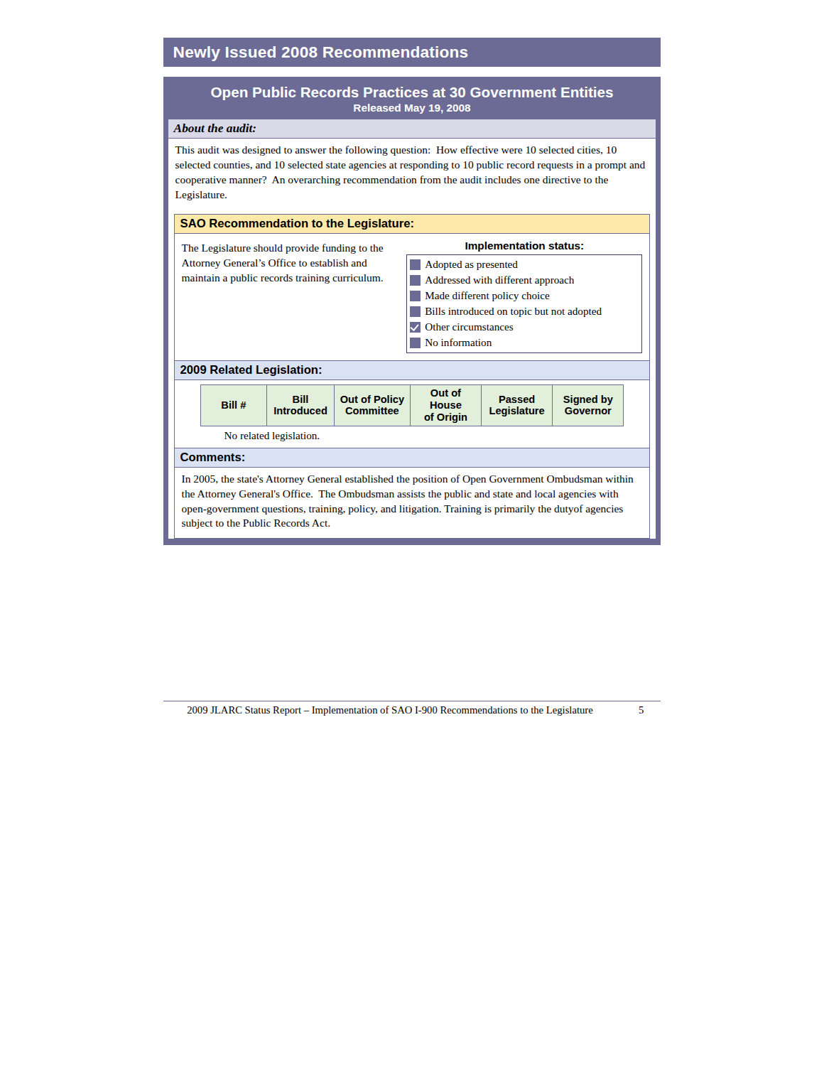Newly Issued 2008 Recommendations
Open Public Records Practices at 30 Government Entities Released May 19, 2008
About the audit:
This audit was designed to answer the following question: How effective were 10 selected cities, 10 selected counties, and 10 selected state agencies at responding to 10 public record requests in a prompt and cooperative manner? An overarching recommendation from the audit includes one directive to the Legislature.
SAO Recommendation to the Legislature:
The Legislature should provide funding to the Attorney General’s Office to establish and maintain a public records training curriculum.
Implementation status:
Adopted as presented
Addressed with different approach
Made different policy choice
Bills introduced on topic but not adopted
Other circumstances
No information
2009 Related Legislation:
| Bill # | Bill Introduced | Out of Policy Committee | Out of House of Origin | Passed Legislature | Signed by Governor |
| --- | --- | --- | --- | --- | --- |
No related legislation.
Comments:
In 2005, the state's Attorney General established the position of Open Government Ombudsman within the Attorney General's Office. The Ombudsman assists the public and state and local agencies with open-government questions, training, policy, and litigation. Training is primarily the dutyof agencies subject to the Public Records Act.
2009 JLARC Status Report – Implementation of SAO I-900 Recommendations to the Legislature
5